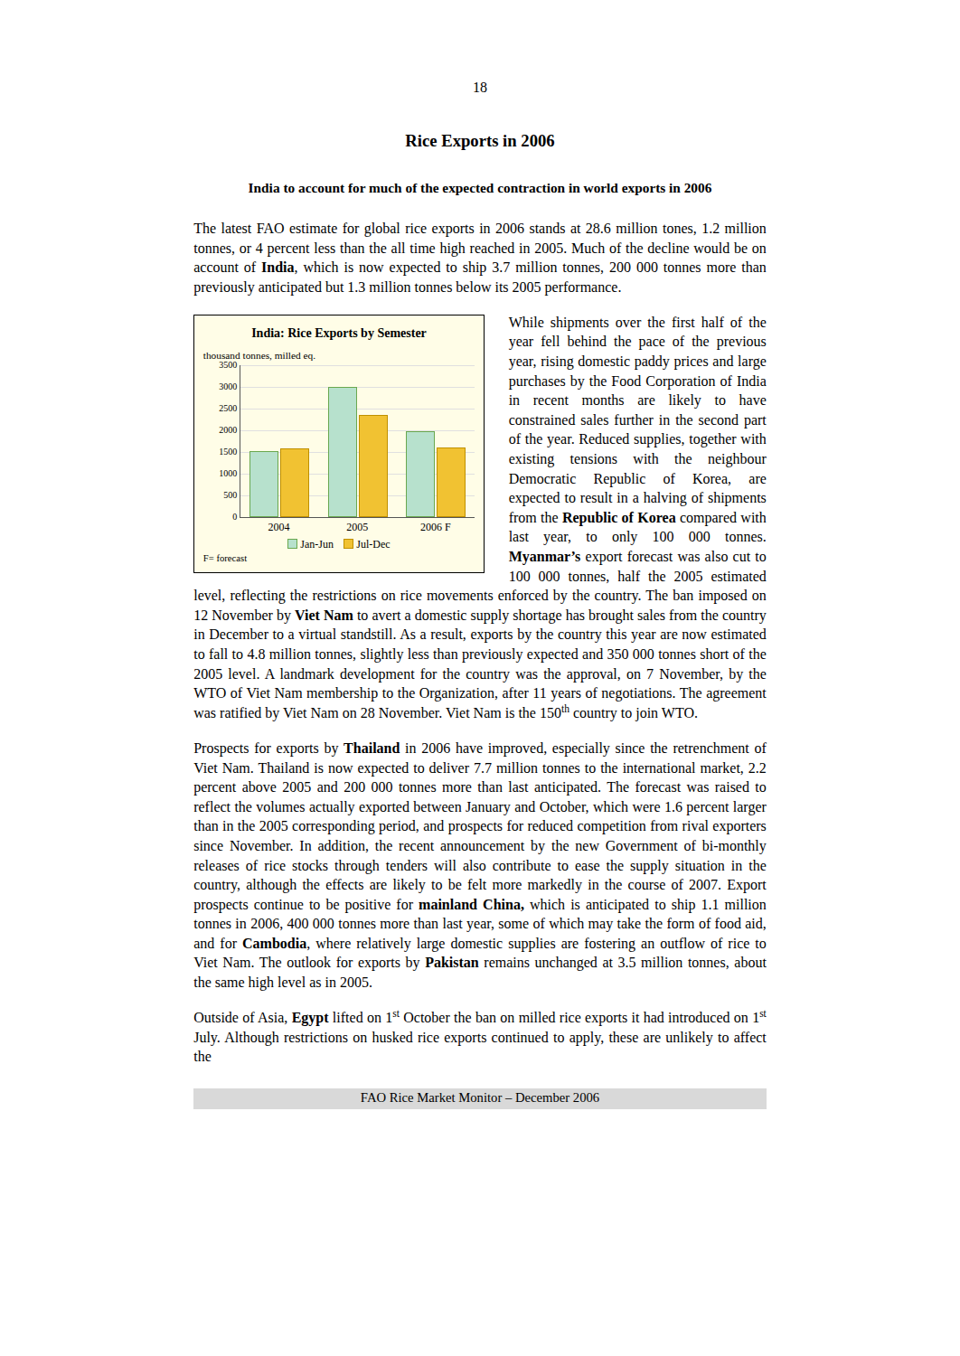18
Rice Exports in 2006
India to account for much of the expected contraction in world exports in 2006
The latest FAO estimate for global rice exports in 2006 stands at 28.6 million tones, 1.2 million tonnes, or 4 percent less than the all time high reached in 2005. Much of the decline would be on account of India, which is now expected to ship 3.7 million tonnes, 200 000 tonnes more than previously anticipated but 1.3 million tonnes below its 2005 performance.
India: Rice Exports by Semester
thousand tonnes, milled eq.
3500 3000 2500 2000 1500 1000 500 0
2004 2005 2006 F
Jan-Jun Jul-Dec
F= forecast
While shipments over the first half of the year fell behind the pace of the previous year, rising domestic paddy prices and large purchases by the Food Corporation of India in recent months are likely to have constrained sales further in the second part of the year. Reduced supplies, together with existing tensions with the neighbour Democratic Republic of Korea, are expected to result in a halving of shipments from the Republic of Korea compared with last year, to only 100 000 tonnes. Myanmar’s export forecast was also cut to 100 000 tonnes, half the 2005 estimated level, reflecting the restrictions on rice movements enforced by the country. The ban imposed on 12 November by Viet Nam to avert a domestic supply shortage has brought sales from the country in December to a virtual standstill. As a result, exports by the country this year are now estimated to fall to 4.8 million tonnes, slightly less than previously expected and 350 000 tonnes short of the 2005 level. A landmark development for the country was the approval, on 7 November, by the WTO of Viet Nam membership to the Organization, after 11 years of negotiations. The agreement was ratified by Viet Nam on 28 November. Viet Nam is the 150th country to join WTO.
Prospects for exports by Thailand in 2006 have improved, especially since the retrenchment of Viet Nam. Thailand is now expected to deliver 7.7 million tonnes to the international market, 2.2 percent above 2005 and 200 000 tonnes more than last anticipated. The forecast was raised to reflect the volumes actually exported between January and October, which were 1.6 percent larger than in the 2005 corresponding period, and prospects for reduced competition from rival exporters since November. In addition, the recent announcement by the new Government of bi-monthly releases of rice stocks through tenders will also contribute to ease the supply situation in the country, although the effects are likely to be felt more markedly in the course of 2007. Export prospects continue to be positive for mainland China, which is anticipated to ship 1.1 million tonnes in 2006, 400 000 tonnes more than last year, some of which may take the form of food aid, and for Cambodia, where relatively large domestic supplies are fostering an outflow of rice to Viet Nam. The outlook for exports by Pakistan remains unchanged at 3.5 million tonnes, about the same high level as in 2005.
Outside of Asia, Egypt lifted on 1st October the ban on milled rice exports it had introduced on 1st July. Although restrictions on husked rice exports continued to apply, these are unlikely to affect the
FAO Rice Market Monitor – December 2006